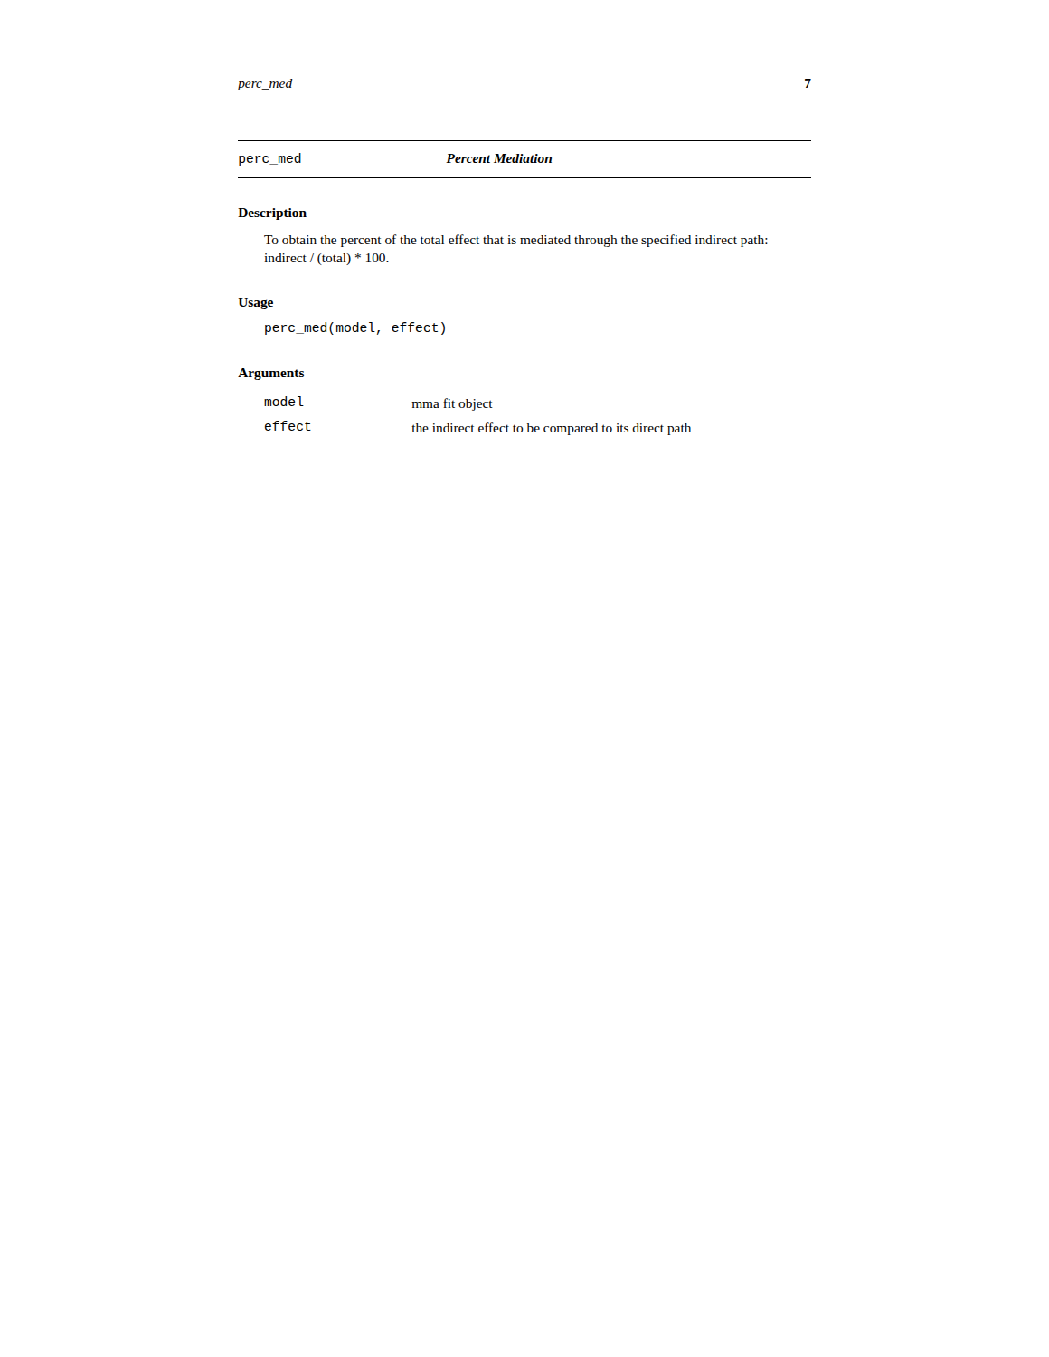perc_med 7
perc_med Percent Mediation
Description
To obtain the percent of the total effect that is mediated through the specified indirect path: indirect / (total) * 100.
Usage
perc_med(model, effect)
Arguments
| model | mma fit object |
| effect | the indirect effect to be compared to its direct path |